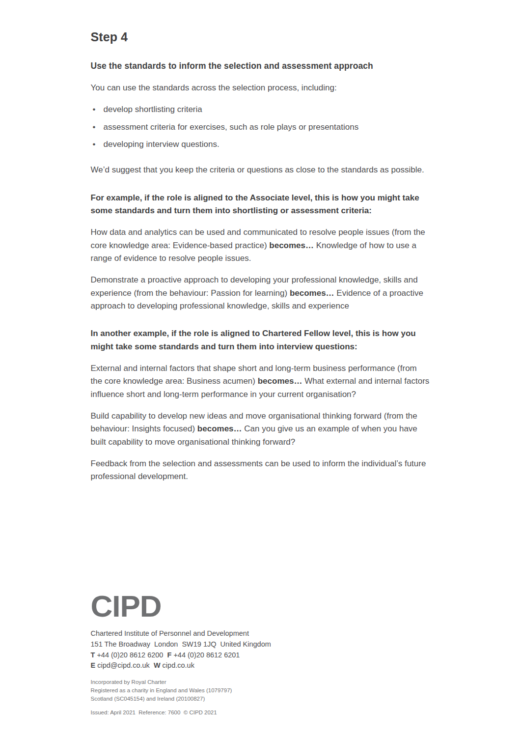Step 4
Use the standards to inform the selection and assessment approach
You can use the standards across the selection process, including:
develop shortlisting criteria
assessment criteria for exercises, such as role plays or presentations
developing interview questions.
We’d suggest that you keep the criteria or questions as close to the standards as possible.
For example, if the role is aligned to the Associate level, this is how you might take some standards and turn them into shortlisting or assessment criteria:
How data and analytics can be used and communicated to resolve people issues (from the core knowledge area: Evidence-based practice) becomes… Knowledge of how to use a range of evidence to resolve people issues.
Demonstrate a proactive approach to developing your professional knowledge, skills and experience (from the behaviour: Passion for learning) becomes… Evidence of a proactive approach to developing professional knowledge, skills and experience
In another example, if the role is aligned to Chartered Fellow level, this is how you might take some standards and turn them into interview questions:
External and internal factors that shape short and long-term business performance (from the core knowledge area: Business acumen) becomes… What external and internal factors influence short and long-term performance in your current organisation?
Build capability to develop new ideas and move organisational thinking forward (from the behaviour: Insights focused) becomes… Can you give us an example of when you have built capability to move organisational thinking forward?
Feedback from the selection and assessments can be used to inform the individual’s future professional development.
CIPD
Chartered Institute of Personnel and Development
151 The Broadway London SW19 1JQ United Kingdom
T +44 (0)20 8612 6200 F +44 (0)20 8612 6201
E cipd@cipd.co.uk W cipd.co.uk
Incorporated by Royal Charter
Registered as a charity in England and Wales (1079797)
Scotland (SC045154) and Ireland (20100827)
Issued: April 2021 Reference: 7600 © CIPD 2021